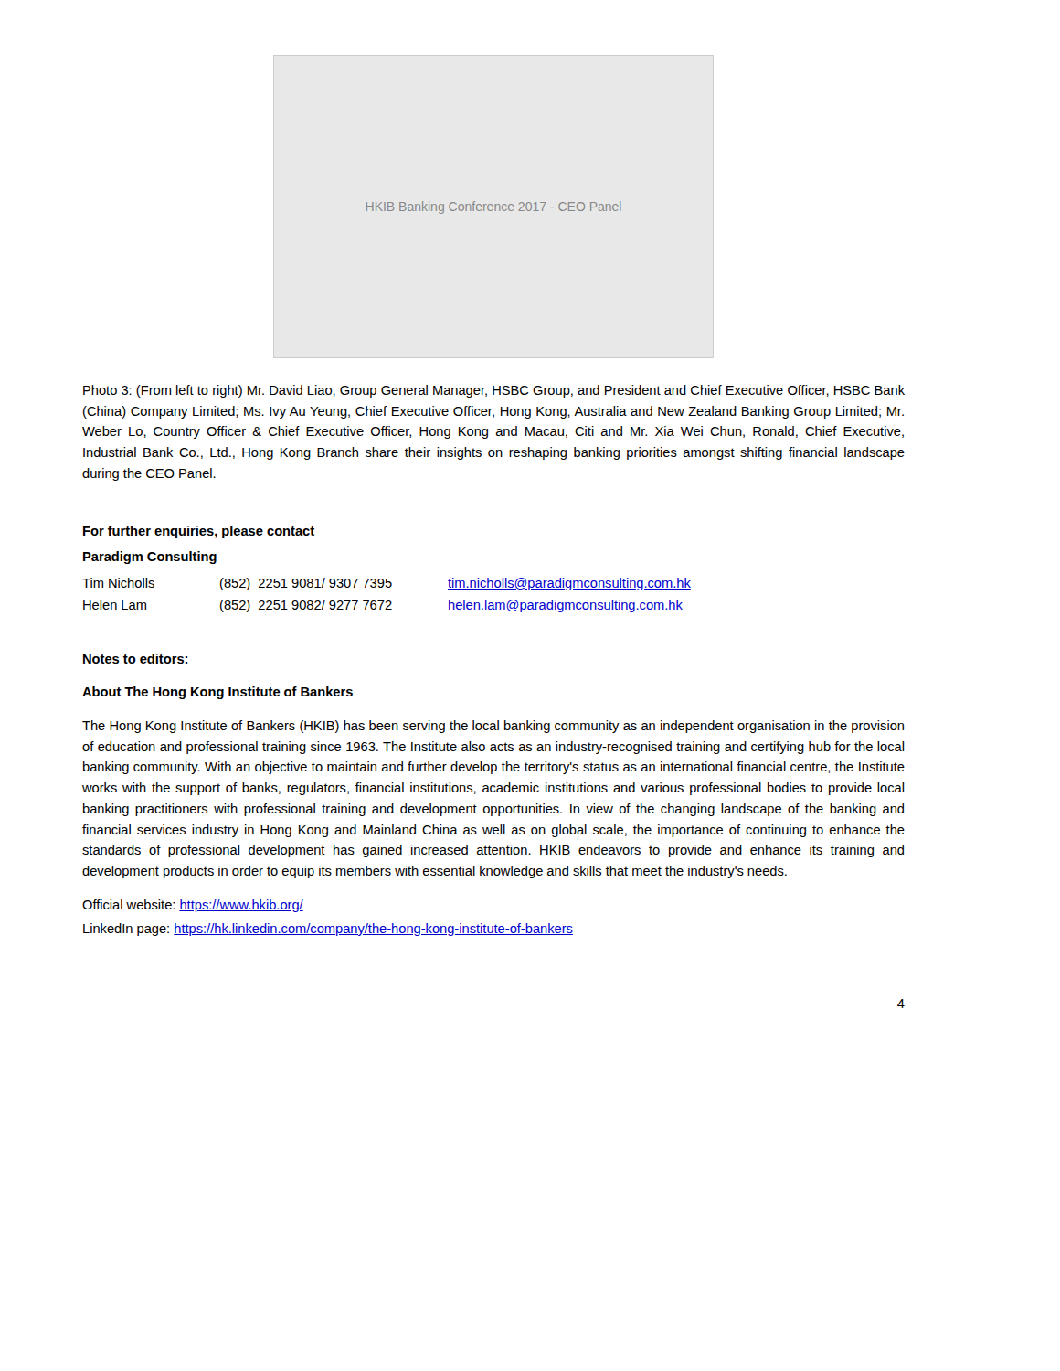Photo 3: (From left to right) Mr. David Liao, Group General Manager, HSBC Group, and President and Chief Executive Officer, HSBC Bank (China) Company Limited; Ms. Ivy Au Yeung, Chief Executive Officer, Hong Kong, Australia and New Zealand Banking Group Limited; Mr. Weber Lo, Country Officer & Chief Executive Officer, Hong Kong and Macau, Citi and Mr. Xia Wei Chun, Ronald, Chief Executive, Industrial Bank Co., Ltd., Hong Kong Branch share their insights on reshaping banking priorities amongst shifting financial landscape during the CEO Panel.
For further enquiries, please contact
Paradigm Consulting
| Tim Nicholls | (852) 2251 9081/ 9307 7395 | tim.nicholls@paradigmconsulting.com.hk |
| Helen Lam | (852) 2251 9082/ 9277 7672 | helen.lam@paradigmconsulting.com.hk |
Notes to editors:
About The Hong Kong Institute of Bankers
The Hong Kong Institute of Bankers (HKIB) has been serving the local banking community as an independent organisation in the provision of education and professional training since 1963. The Institute also acts as an industry-recognised training and certifying hub for the local banking community. With an objective to maintain and further develop the territory's status as an international financial centre, the Institute works with the support of banks, regulators, financial institutions, academic institutions and various professional bodies to provide local banking practitioners with professional training and development opportunities. In view of the changing landscape of the banking and financial services industry in Hong Kong and Mainland China as well as on global scale, the importance of continuing to enhance the standards of professional development has gained increased attention. HKIB endeavors to provide and enhance its training and development products in order to equip its members with essential knowledge and skills that meet the industry's needs.
Official website: https://www.hkib.org/
LinkedIn page: https://hk.linkedin.com/company/the-hong-kong-institute-of-bankers
4